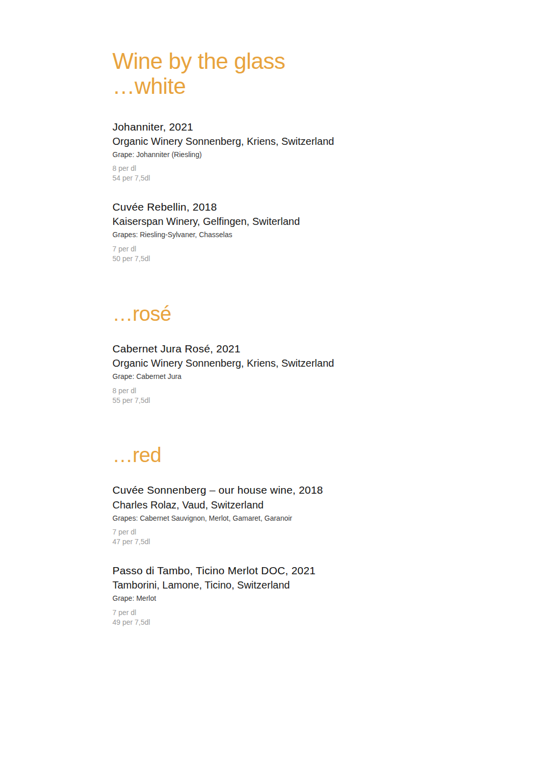Wine by the glass
…white
Johanniter, 2021
Organic Winery Sonnenberg, Kriens, Switzerland
Grape: Johanniter (Riesling)
8 per dl
54 per 7,5dl
Cuvée Rebellin, 2018
Kaiserspan Winery, Gelfingen, Switerland
Grapes: Riesling-Sylvaner, Chasselas
7 per dl
50 per 7,5dl
…rosé
Cabernet Jura Rosé, 2021
Organic Winery Sonnenberg, Kriens, Switzerland
Grape: Cabernet Jura
8 per dl
55 per 7,5dl
…red
Cuvée Sonnenberg – our house wine, 2018
Charles Rolaz, Vaud, Switzerland
Grapes: Cabernet Sauvignon, Merlot, Gamaret, Garanoir
7 per dl
47 per 7,5dl
Passo di Tambo, Ticino Merlot DOC, 2021
Tamborini, Lamone, Ticino, Switzerland
Grape: Merlot
7 per dl
49 per 7,5dl